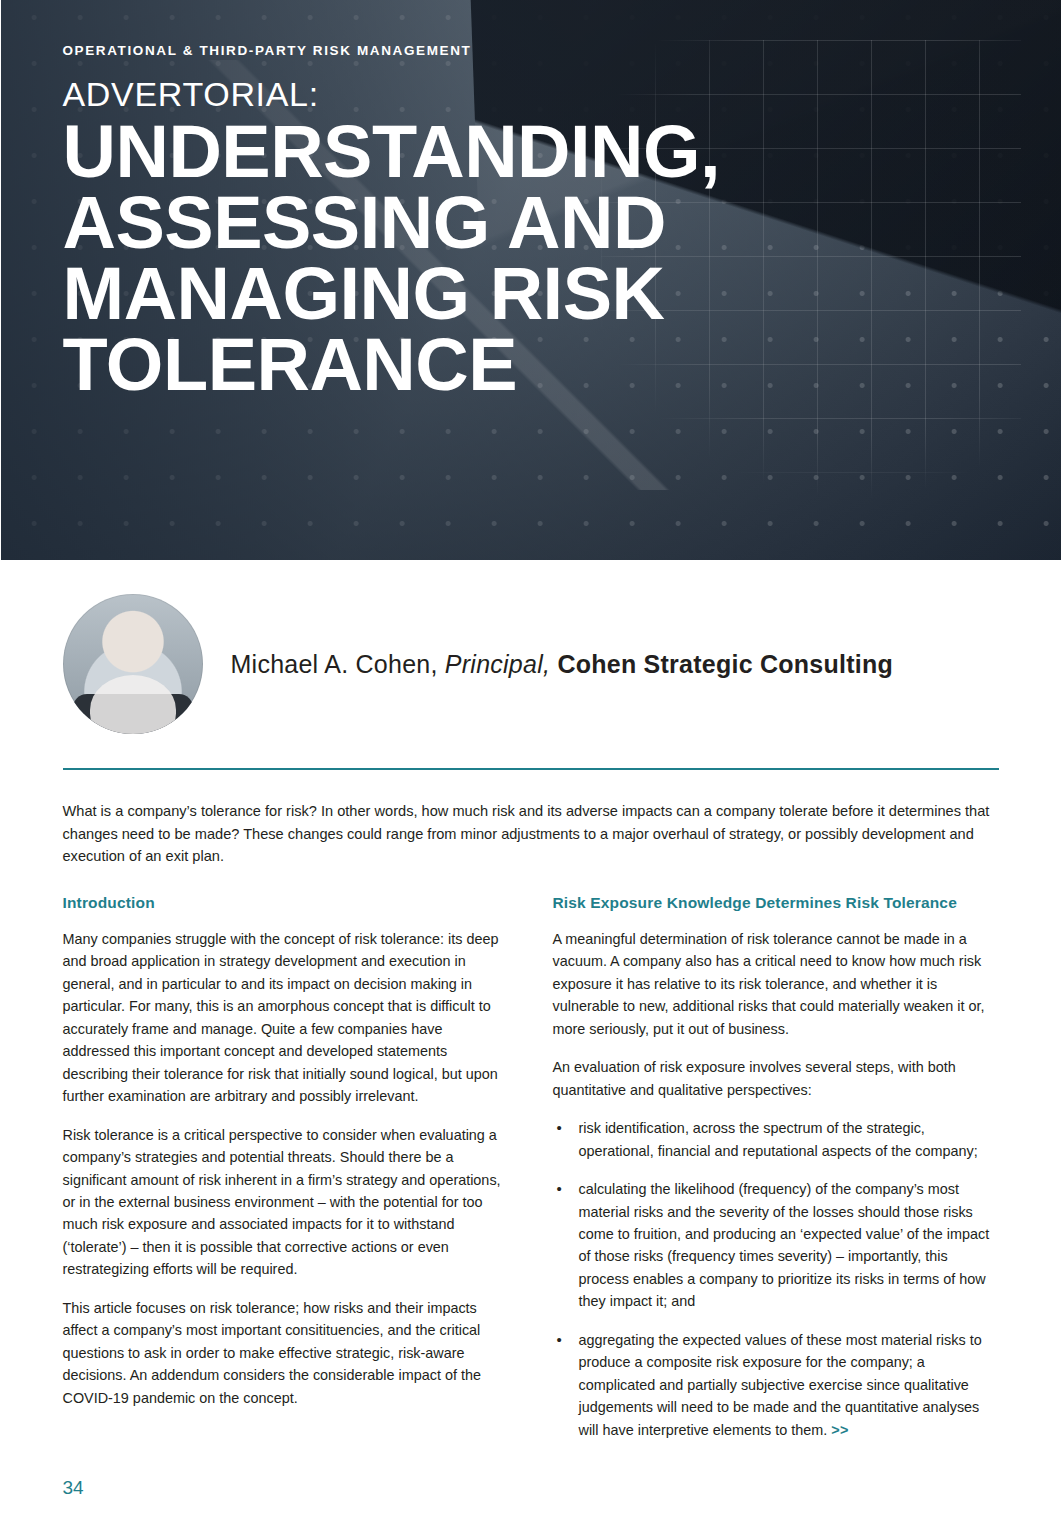Operational & Third-Party Risk Management
Advertorial:
Understanding, Assessing and Managing Risk Tolerance
Michael A. Cohen, Principal, Cohen Strategic Consulting
What is a company’s tolerance for risk? In other words, how much risk and its adverse impacts can a company tolerate before it determines that changes need to be made? These changes could range from minor adjustments to a major overhaul of strategy, or possibly development and execution of an exit plan.
Introduction
Many companies struggle with the concept of risk tolerance: its deep and broad application in strategy development and execution in general, and in particular to and its impact on decision making in particular. For many, this is an amorphous concept that is difficult to accurately frame and manage. Quite a few companies have addressed this important concept and developed statements describing their tolerance for risk that initially sound logical, but upon further examination are arbitrary and possibly irrelevant.
Risk tolerance is a critical perspective to consider when evaluating a company’s strategies and potential threats. Should there be a significant amount of risk inherent in a firm’s strategy and operations, or in the external business environment – with the potential for too much risk exposure and associated impacts for it to withstand (‘tolerate’) – then it is possible that corrective actions or even restrategizing efforts will be required.
This article focuses on risk tolerance; how risks and their impacts affect a company’s most important consitituencies, and the critical questions to ask in order to make effective strategic, risk-aware decisions. An addendum considers the considerable impact of the COVID-19 pandemic on the concept.
Risk Exposure Knowledge Determines Risk Tolerance
A meaningful determination of risk tolerance cannot be made in a vacuum. A company also has a critical need to know how much risk exposure it has relative to its risk tolerance, and whether it is vulnerable to new, additional risks that could materially weaken it or, more seriously, put it out of business.
An evaluation of risk exposure involves several steps, with both quantitative and qualitative perspectives:
risk identification, across the spectrum of the strategic, operational, financial and reputational aspects of the company;
calculating the likelihood (frequency) of the company’s most material risks and the severity of the losses should those risks come to fruition, and producing an ‘expected value’ of the impact of those risks (frequency times severity) – importantly, this process enables a company to prioritize its risks in terms of how they impact it; and
aggregating the expected values of these most material risks to produce a composite risk exposure for the company; a complicated and partially subjective exercise since qualitative judgements will need to be made and the quantitative analyses will have interpretive elements to them. >>
34